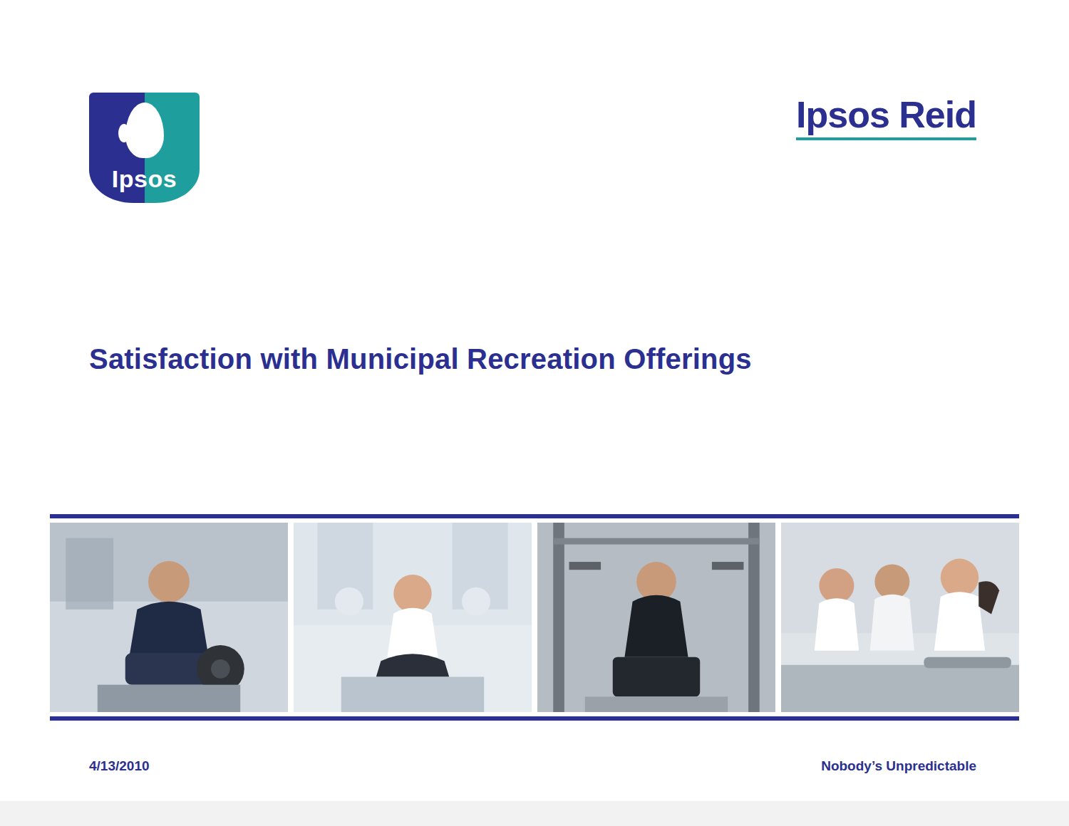Ipsos
Ipsos Reid
Satisfaction with Municipal Recreation Offerings
4/13/2010
Nobody’s Unpredictable